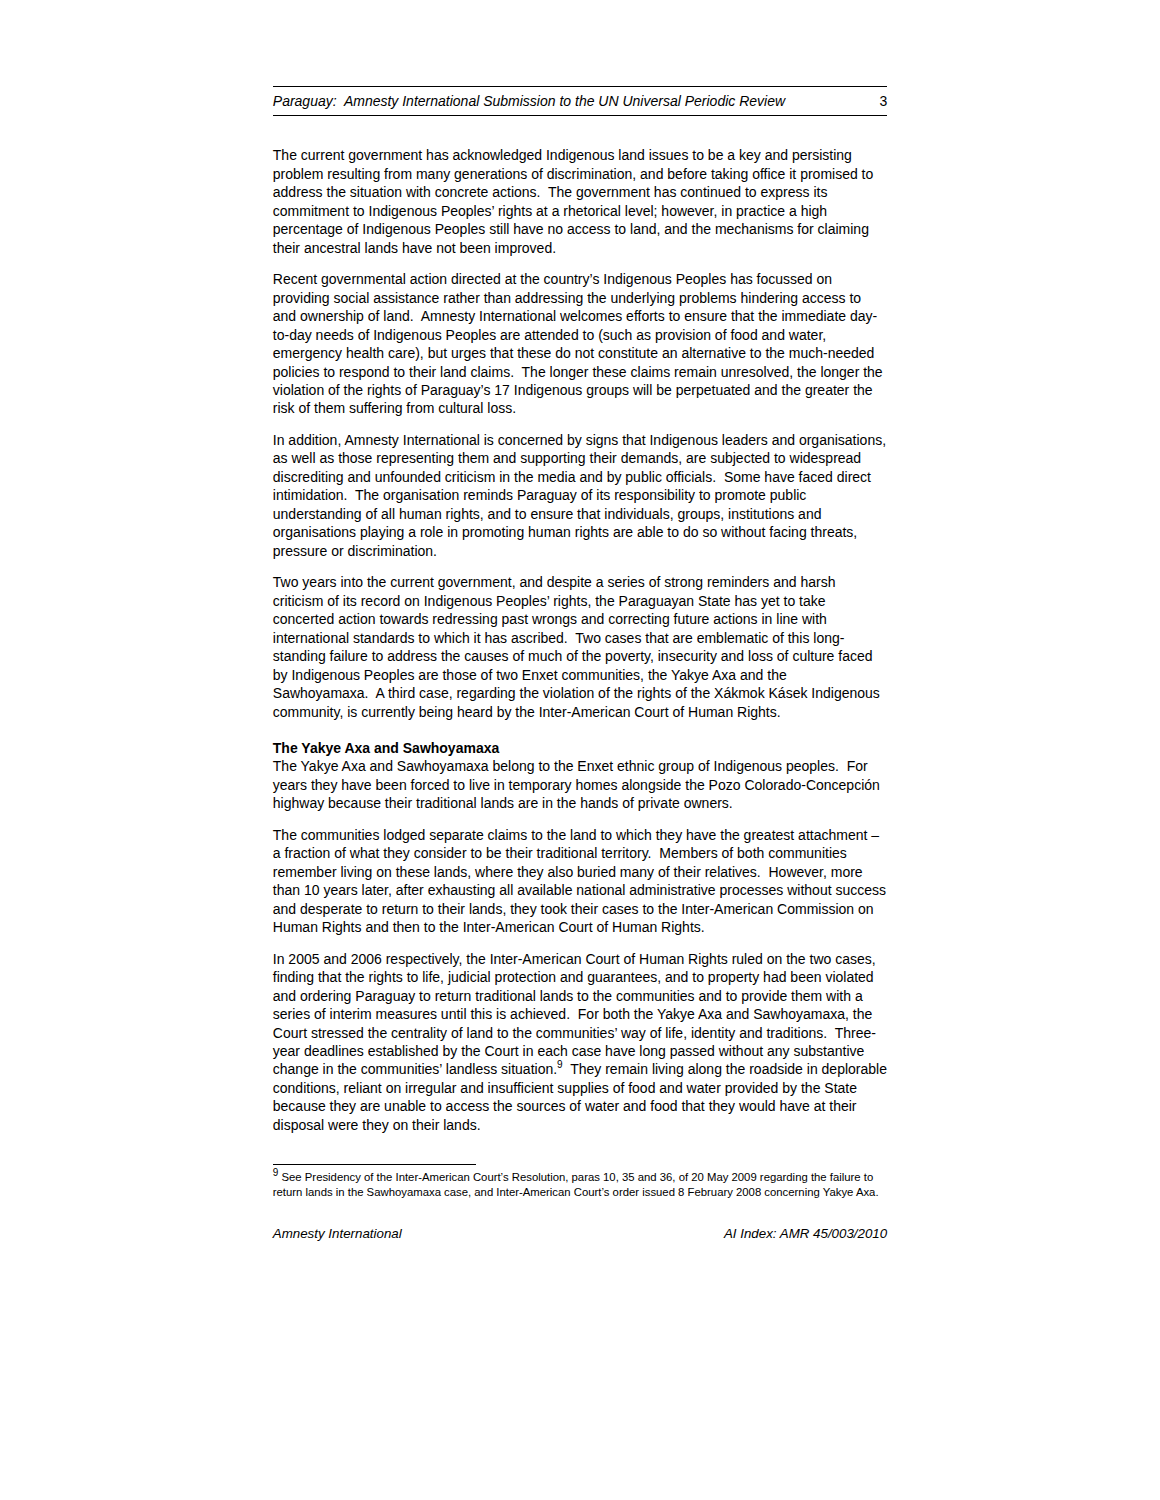Paraguay: Amnesty International Submission to the UN Universal Periodic Review
3
The current government has acknowledged Indigenous land issues to be a key and persisting problem resulting from many generations of discrimination, and before taking office it promised to address the situation with concrete actions. The government has continued to express its commitment to Indigenous Peoples’ rights at a rhetorical level; however, in practice a high percentage of Indigenous Peoples still have no access to land, and the mechanisms for claiming their ancestral lands have not been improved.
Recent governmental action directed at the country’s Indigenous Peoples has focussed on providing social assistance rather than addressing the underlying problems hindering access to and ownership of land. Amnesty International welcomes efforts to ensure that the immediate day-to-day needs of Indigenous Peoples are attended to (such as provision of food and water, emergency health care), but urges that these do not constitute an alternative to the much-needed policies to respond to their land claims. The longer these claims remain unresolved, the longer the violation of the rights of Paraguay’s 17 Indigenous groups will be perpetuated and the greater the risk of them suffering from cultural loss.
In addition, Amnesty International is concerned by signs that Indigenous leaders and organisations, as well as those representing them and supporting their demands, are subjected to widespread discrediting and unfounded criticism in the media and by public officials. Some have faced direct intimidation. The organisation reminds Paraguay of its responsibility to promote public understanding of all human rights, and to ensure that individuals, groups, institutions and organisations playing a role in promoting human rights are able to do so without facing threats, pressure or discrimination.
Two years into the current government, and despite a series of strong reminders and harsh criticism of its record on Indigenous Peoples’ rights, the Paraguayan State has yet to take concerted action towards redressing past wrongs and correcting future actions in line with international standards to which it has ascribed. Two cases that are emblematic of this long-standing failure to address the causes of much of the poverty, insecurity and loss of culture faced by Indigenous Peoples are those of two Enxet communities, the Yakye Axa and the Sawhoyamaxa. A third case, regarding the violation of the rights of the Xákmok Kásek Indigenous community, is currently being heard by the Inter-American Court of Human Rights.
The Yakye Axa and Sawhoyamaxa
The Yakye Axa and Sawhoyamaxa belong to the Enxet ethnic group of Indigenous peoples. For years they have been forced to live in temporary homes alongside the Pozo Colorado-Concepción highway because their traditional lands are in the hands of private owners.
The communities lodged separate claims to the land to which they have the greatest attachment – a fraction of what they consider to be their traditional territory. Members of both communities remember living on these lands, where they also buried many of their relatives. However, more than 10 years later, after exhausting all available national administrative processes without success and desperate to return to their lands, they took their cases to the Inter-American Commission on Human Rights and then to the Inter-American Court of Human Rights.
In 2005 and 2006 respectively, the Inter-American Court of Human Rights ruled on the two cases, finding that the rights to life, judicial protection and guarantees, and to property had been violated and ordering Paraguay to return traditional lands to the communities and to provide them with a series of interim measures until this is achieved. For both the Yakye Axa and Sawhoyamaxa, the Court stressed the centrality of land to the communities’ way of life, identity and traditions. Three-year deadlines established by the Court in each case have long passed without any substantive change in the communities’ landless situation.9 They remain living along the roadside in deplorable conditions, reliant on irregular and insufficient supplies of food and water provided by the State because they are unable to access the sources of water and food that they would have at their disposal were they on their lands.
9 See Presidency of the Inter-American Court’s Resolution, paras 10, 35 and 36, of 20 May 2009 regarding the failure to return lands in the Sawhoyamaxa case, and Inter-American Court’s order issued 8 February 2008 concerning Yakye Axa.
Amnesty International
AI Index: AMR 45/003/2010